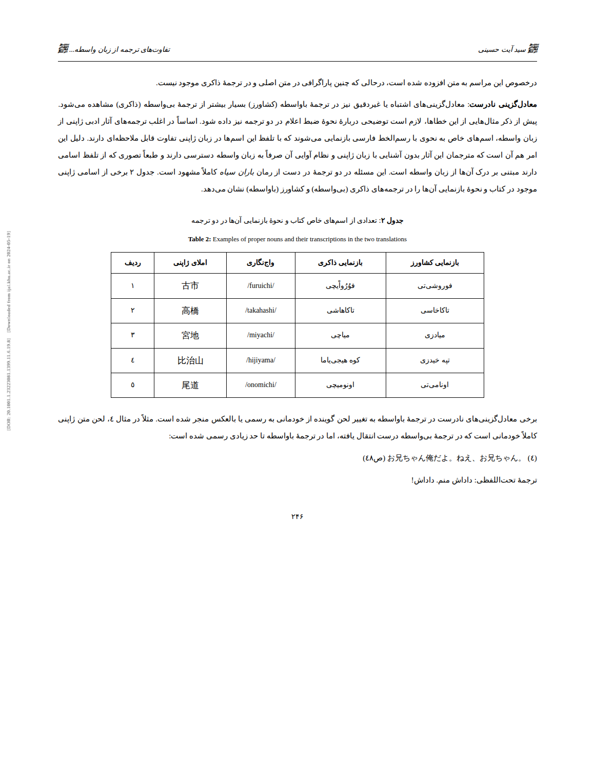[Downloaded from ijal.khu.ac.ir on 2024-05-19] [DOR: 20.1001.1.23223081.1399.11.6.19.8]
﷽ سید آیت حسینی
تفاوت‌های ترجمه از زبان واسطه... ﷽
درخصوص این مراسم به متن افزوده شده است، درحالی که چنین پاراگرافی در متن اصلی و در ترجمهٔ ذاکری موجود نیست.
معادل‌گزینی نادرست: معادل‌گزینی‌های اشتباه یا غیردقیق نیز در ترجمهٔ باواسطه (کشاورز) بسیار بیشتر از ترجمهٔ بی‌واسطه (ذاکری) مشاهده می‌شود. پیش از ذکر مثال‌هایی از این خطاها، لازم است توضیحی دربارهٔ نحوهٔ ضبط اعلام در دو ترجمه نیز داده شود. اساساً در اغلب ترجمه‌های آثار ادبی ژاپنی از زبان واسطه، اسم‌های خاص به نحوی با رسم‌الخط فارسی بازنمایی می‌شوند که با تلفظ این اسم‌ها در زبان ژاپنی تفاوت قابل ملاحظه‌ای دارند. دلیل این امر هم آن است که مترجمان این آثار بدون آشنایی با زبان ژاپنی و نظام آوایی آن صرفاً به زبان واسطه دسترسی دارند و طبعاً تصوری که از تلفظ اسامی دارند مبتنی بر درک آن‌ها از زبان واسطه است. این مسئله در دو ترجمهٔ در دست از رمان باران سیاه کاملاً مشهود است. جدول ۲ برخی از اسامی ژاپنی موجود در کتاب و نحوهٔ بازنمایی آن‌ها را در ترجمه‌های ذاکری (بی‌واسطه) و کشاورز (باواسطه) نشان می‌دهد.
جدول ۲: تعدادی از اسم‌های خاص کتاب و نحوهٔ بازنمایی آن‌ها در دو ترجمه
Table 2: Examples of proper nouns and their transcriptions in the two translations
| بازنمایی کشاورز | بازنمایی ذاکری | واج‌نگاری | املای ژاپنی | ردیف |
| --- | --- | --- | --- | --- |
| فوروشی‌تی | فوُرُواْیچی | /furuichi/ | 古市 | ۱ |
| تاکاخاسی | تاکاهاشی | /takahashi/ | 高橋 | ۲ |
| میادزی | میاچی | /miyachi/ | 宮地 | ۳ |
| تپه خیدزی | کوه هیجی‌یاما | /hijiyama/ | 比治山 | ٤ |
| اونامی‌تی | اونومیچی | /onomichi/ | 尾道 | ٥ |
برخی معادل‌گزینی‌های نادرست در ترجمهٔ باواسطه به تغییر لحن گوینده از خودمانی به رسمی یا بالعکس منجر شده است. مثلاً در مثال ٤، لحن متن ژاپنی کاملاً خودمانی است که در ترجمهٔ بی‌واسطه درست انتقال یافته، اما در ترجمهٔ باواسطه تا حد زیادی رسمی شده است:
(٤) お兄ちゃん俺だよ。ねえ、お兄ちゃん。 (ص٤٨)
ترجمهٔ تحت‌اللفظی: داداش منم. داداش!
۲۴۶